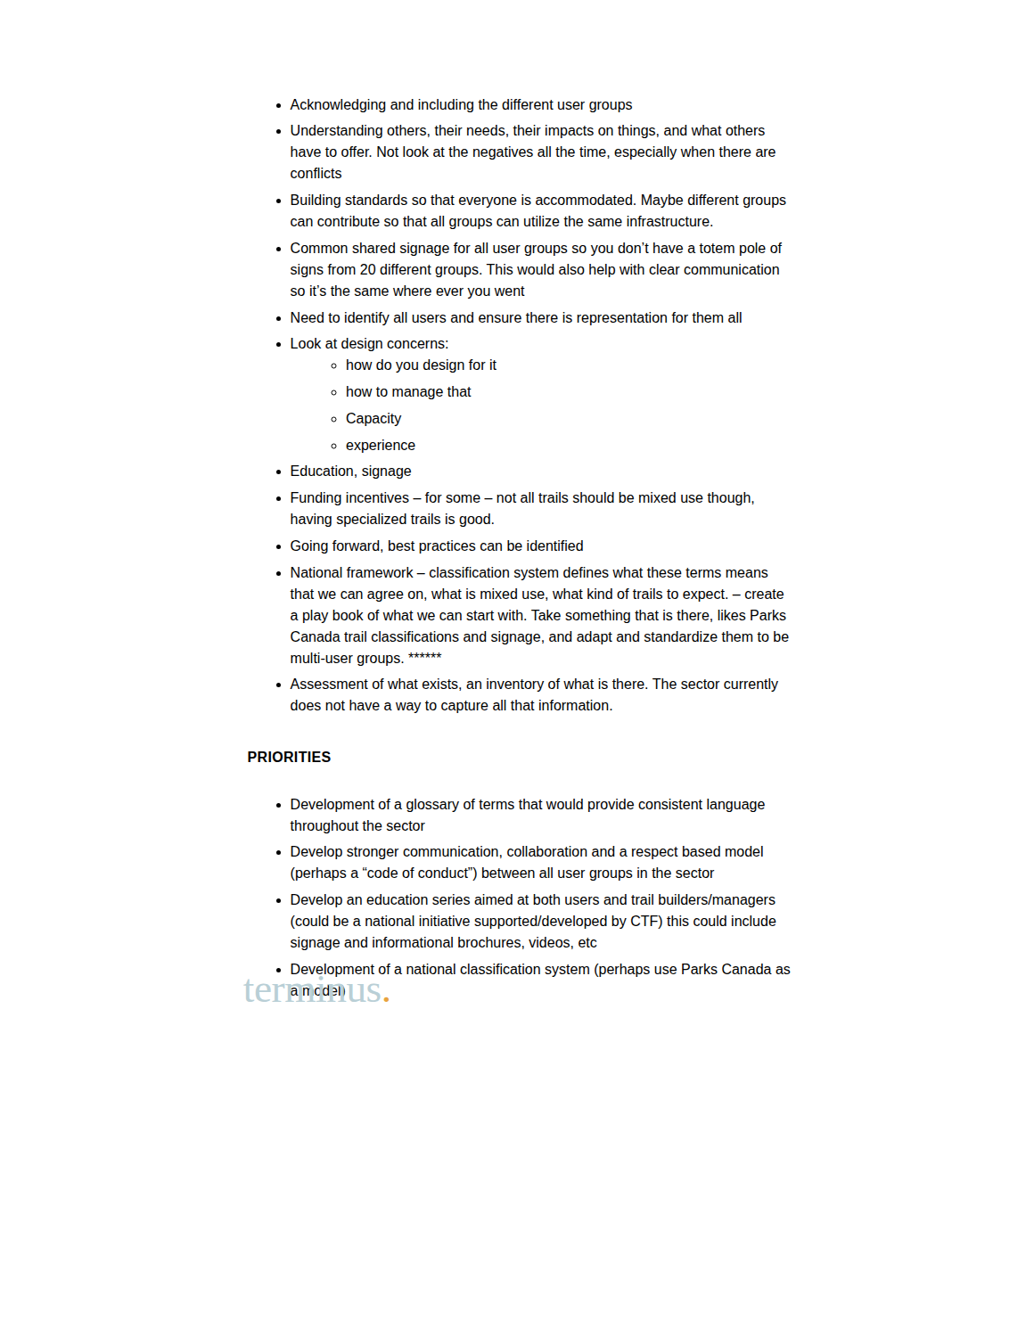Acknowledging and including the different user groups
Understanding others, their needs, their impacts on things, and what others have to offer. Not look at the negatives all the time, especially when there are conflicts
Building standards so that everyone is accommodated. Maybe different groups can contribute so that all groups can utilize the same infrastructure.
Common shared signage for all user groups so you don’t have a totem pole of signs from 20 different groups. This would also help with clear communication so it’s the same where ever you went
Need to identify all users and ensure there is representation for them all
Look at design concerns:
how do you design for it
how to manage that
Capacity
experience
Education, signage
Funding incentives – for some – not all trails should be mixed use though, having specialized trails is good.
Going forward, best practices can be identified
National framework – classification system defines what these terms means that we can agree on, what is mixed use, what kind of trails to expect. – create a play book of what we can start with. Take something that is there, likes Parks Canada trail classifications and signage, and adapt and standardize them to be multi-user groups. ******
Assessment of what exists, an inventory of what is there. The sector currently does not have a way to capture all that information.
PRIORITIES
Development of a glossary of terms that would provide consistent language throughout the sector
Develop stronger communication, collaboration and a respect based model (perhaps a “code of conduct”) between all user groups in the sector
Develop an education series aimed at both users and trail builders/managers (could be a national initiative supported/developed by CTF) this could include signage and informational brochures, videos, etc
Development of a national classification system (perhaps use Parks Canada as a model)
terminus.